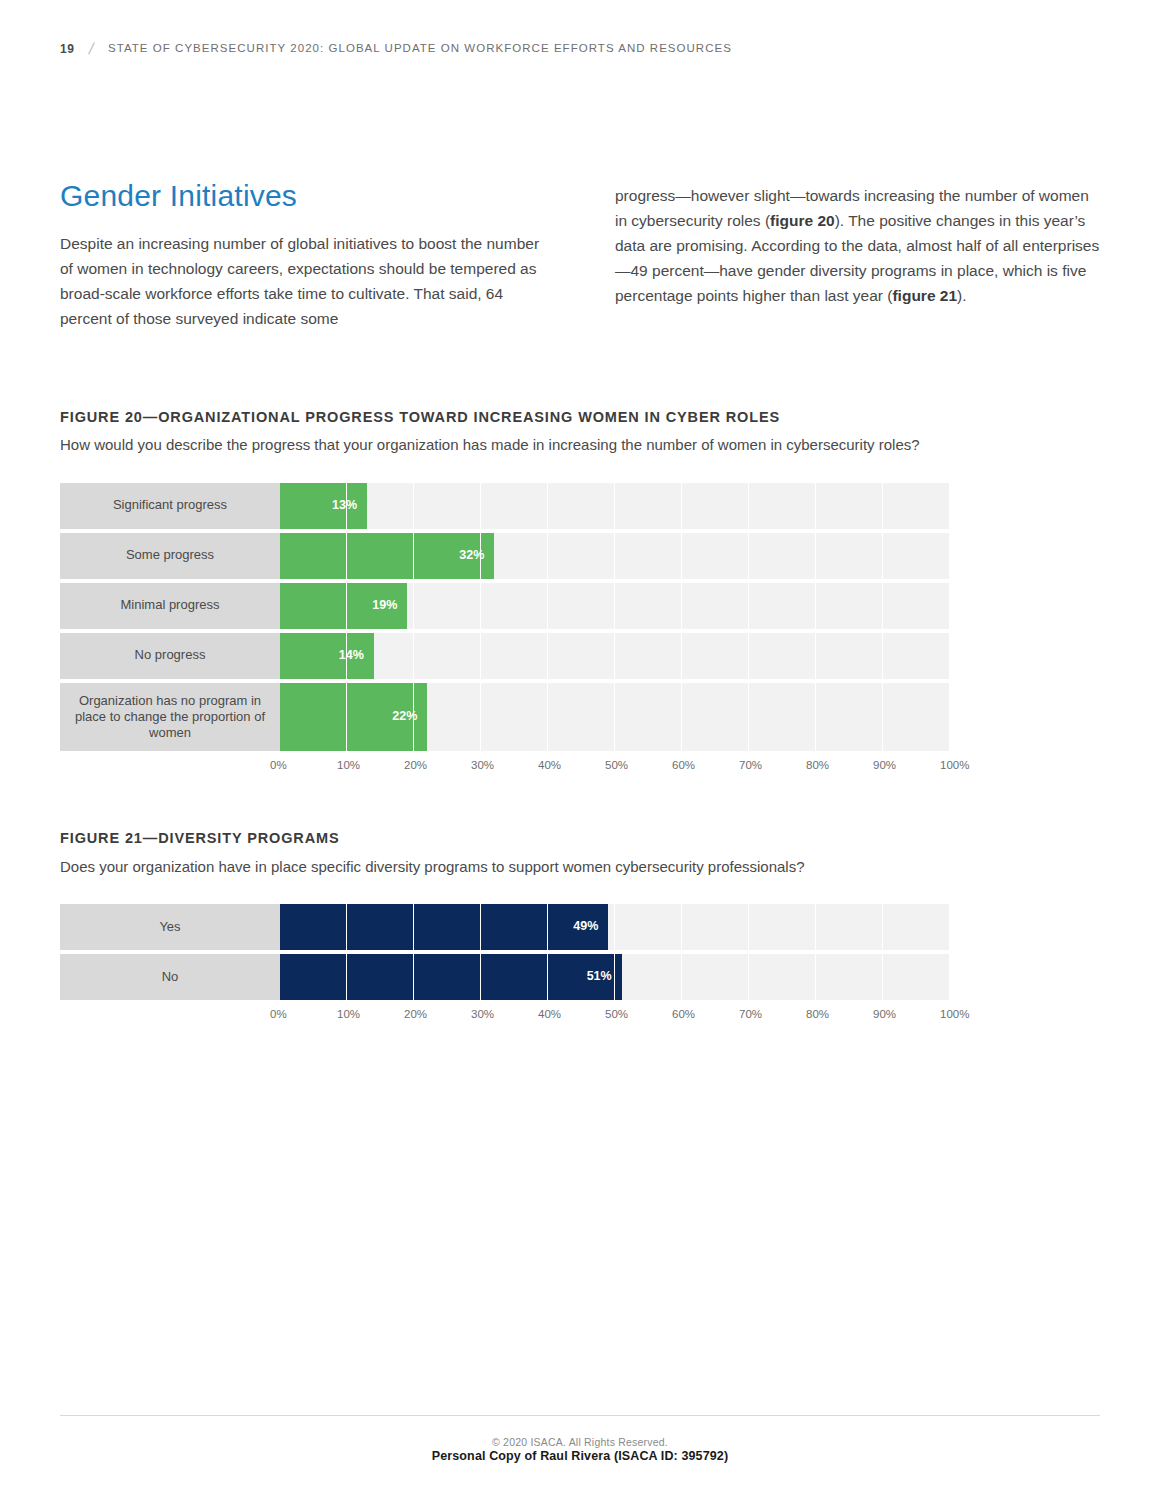19 / State of Cybersecurity 2020: Global Update on Workforce Efforts and Resources
Gender Initiatives
Despite an increasing number of global initiatives to boost the number of women in technology careers, expectations should be tempered as broad-scale workforce efforts take time to cultivate. That said, 64 percent of those surveyed indicate some
progress—however slight—towards increasing the number of women in cybersecurity roles (figure 20). The positive changes in this year’s data are promising. According to the data, almost half of all enterprises—49 percent—have gender diversity programs in place, which is five percentage points higher than last year (figure 21).
Figure 20—Organizational Progress Toward Increasing Women in Cyber Roles
How would you describe the progress that your organization has made in increasing the number of women in cybersecurity roles?
Significant progress
13%
Some progress
32%
Minimal progress
19%
No progress
14%
Organization has no program in place to change the proportion of women
22%
0% 10% 20% 30% 40% 50% 60% 70% 80% 90% 100%
Figure 21—Diversity Programs
Does your organization have in place specific diversity programs to support women cybersecurity professionals?
Yes
49%
No
51%
0% 10% 20% 30% 40% 50% 60% 70% 80% 90% 100%
© 2020 ISACA. All Rights Reserved.
Personal Copy of Raul Rivera (ISACA ID: 395792)